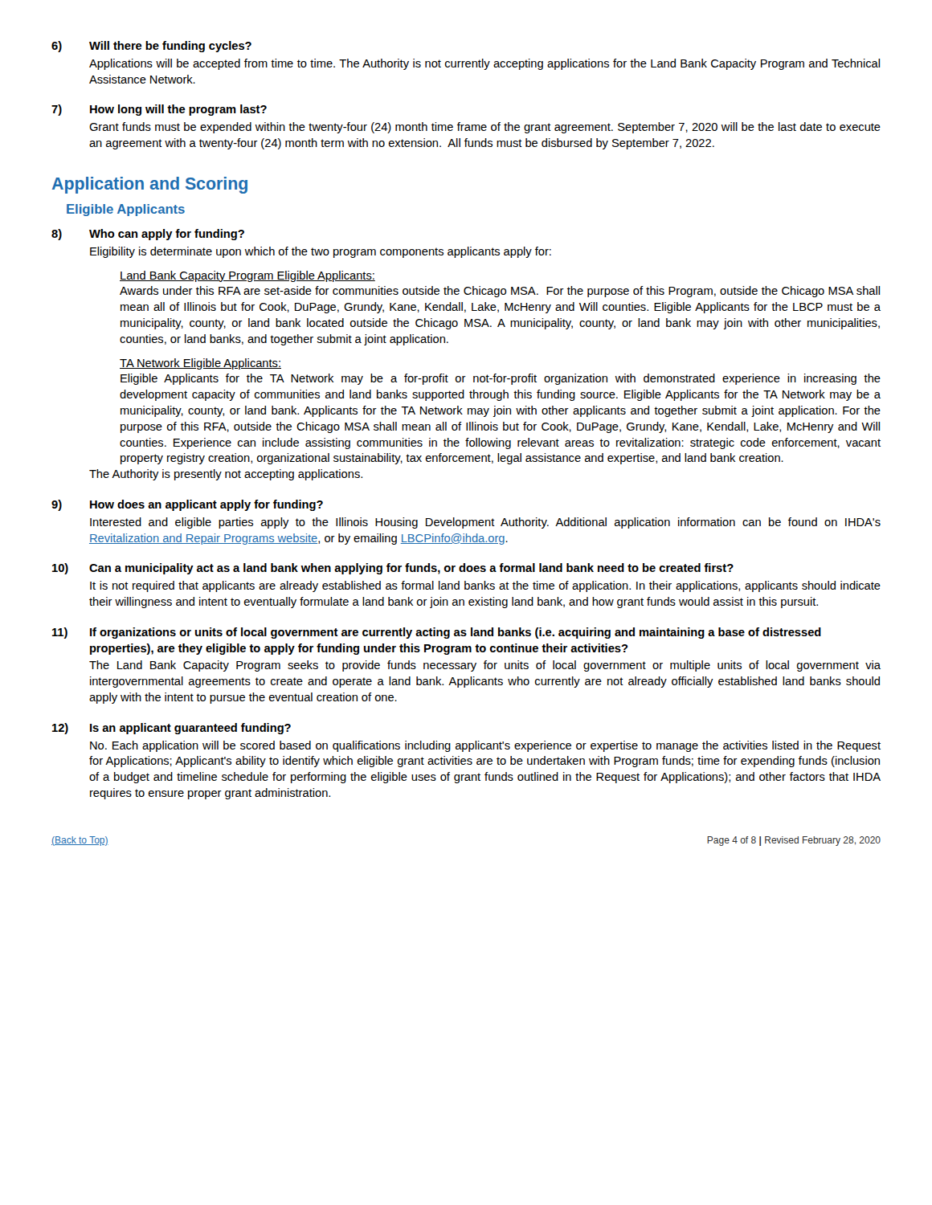6)
Will there be funding cycles?
Applications will be accepted from time to time. The Authority is not currently accepting applications for the Land Bank Capacity Program and Technical Assistance Network.
7)
How long will the program last?
Grant funds must be expended within the twenty-four (24) month time frame of the grant agreement. September 7, 2020 will be the last date to execute an agreement with a twenty-four (24) month term with no extension. All funds must be disbursed by September 7, 2022.
Application and Scoring
Eligible Applicants
8)
Who can apply for funding?
Eligibility is determinate upon which of the two program components applicants apply for:
Land Bank Capacity Program Eligible Applicants:
Awards under this RFA are set-aside for communities outside the Chicago MSA. For the purpose of this Program, outside the Chicago MSA shall mean all of Illinois but for Cook, DuPage, Grundy, Kane, Kendall, Lake, McHenry and Will counties. Eligible Applicants for the LBCP must be a municipality, county, or land bank located outside the Chicago MSA. A municipality, county, or land bank may join with other municipalities, counties, or land banks, and together submit a joint application.
TA Network Eligible Applicants:
Eligible Applicants for the TA Network may be a for-profit or not-for-profit organization with demonstrated experience in increasing the development capacity of communities and land banks supported through this funding source. Eligible Applicants for the TA Network may be a municipality, county, or land bank. Applicants for the TA Network may join with other applicants and together submit a joint application. For the purpose of this RFA, outside the Chicago MSA shall mean all of Illinois but for Cook, DuPage, Grundy, Kane, Kendall, Lake, McHenry and Will counties. Experience can include assisting communities in the following relevant areas to revitalization: strategic code enforcement, vacant property registry creation, organizational sustainability, tax enforcement, legal assistance and expertise, and land bank creation.
The Authority is presently not accepting applications.
9)
How does an applicant apply for funding?
Interested and eligible parties apply to the Illinois Housing Development Authority. Additional application information can be found on IHDA's Revitalization and Repair Programs website, or by emailing LBCPinfo@ihda.org.
10)
Can a municipality act as a land bank when applying for funds, or does a formal land bank need to be created first?
It is not required that applicants are already established as formal land banks at the time of application. In their applications, applicants should indicate their willingness and intent to eventually formulate a land bank or join an existing land bank, and how grant funds would assist in this pursuit.
11)
If organizations or units of local government are currently acting as land banks (i.e. acquiring and maintaining a base of distressed properties), are they eligible to apply for funding under this Program to continue their activities?
The Land Bank Capacity Program seeks to provide funds necessary for units of local government or multiple units of local government via intergovernmental agreements to create and operate a land bank. Applicants who currently are not already officially established land banks should apply with the intent to pursue the eventual creation of one.
12)
Is an applicant guaranteed funding?
No. Each application will be scored based on qualifications including applicant's experience or expertise to manage the activities listed in the Request for Applications; Applicant's ability to identify which eligible grant activities are to be undertaken with Program funds; time for expending funds (inclusion of a budget and timeline schedule for performing the eligible uses of grant funds outlined in the Request for Applications); and other factors that IHDA requires to ensure proper grant administration.
(Back to Top)
Page 4 of 8 | Revised February 28, 2020